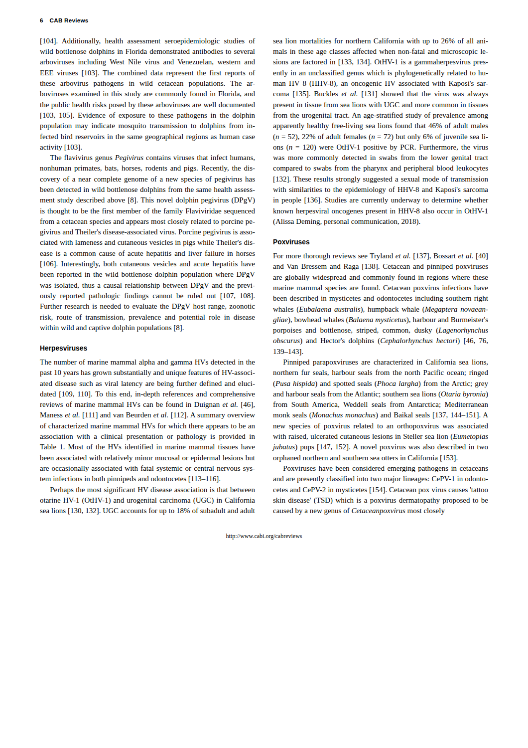6 CAB Reviews
[104]. Additionally, health assessment seroepidemiologic studies of wild bottlenose dolphins in Florida demonstrated antibodies to several arboviruses including West Nile virus and Venezuelan, western and EEE viruses [103]. The combined data represent the first reports of these arbovirus pathogens in wild cetacean populations. The arboviruses examined in this study are commonly found in Florida, and the public health risks posed by these arboviruses are well documented [103, 105]. Evidence of exposure to these pathogens in the dolphin population may indicate mosquito transmission to dolphins from infected bird reservoirs in the same geographical regions as human case activity [103].
The flavivirus genus Pegivirus contains viruses that infect humans, nonhuman primates, bats, horses, rodents and pigs. Recently, the discovery of a near complete genome of a new species of pegivirus has been detected in wild bottlenose dolphins from the same health assessment study described above [8]. This novel dolphin pegivirus (DPgV) is thought to be the first member of the family Flaviviridae sequenced from a cetacean species and appears most closely related to porcine pegivirus and Theiler's disease-associated virus. Porcine pegivirus is associated with lameness and cutaneous vesicles in pigs while Theiler's disease is a common cause of acute hepatitis and liver failure in horses [106]. Interestingly, both cutaneous vesicles and acute hepatitis have been reported in the wild bottlenose dolphin population where DPgV was isolated, thus a causal relationship between DPgV and the previously reported pathologic findings cannot be ruled out [107, 108]. Further research is needed to evaluate the DPgV host range, zoonotic risk, route of transmission, prevalence and potential role in disease within wild and captive dolphin populations [8].
Herpesviruses
The number of marine mammal alpha and gamma HVs detected in the past 10 years has grown substantially and unique features of HV-associated disease such as viral latency are being further defined and elucidated [109, 110]. To this end, in-depth references and comprehensive reviews of marine mammal HVs can be found in Duignan et al. [46], Maness et al. [111] and van Beurden et al. [112]. A summary overview of characterized marine mammal HVs for which there appears to be an association with a clinical presentation or pathology is provided in Table 1. Most of the HVs identified in marine mammal tissues have been associated with relatively minor mucosal or epidermal lesions but are occasionally associated with fatal systemic or central nervous system infections in both pinnipeds and odontocetes [113–116].
Perhaps the most significant HV disease association is that between otarine HV-1 (OtHV-1) and urogenital carcinoma (UGC) in California sea lions [130, 132]. UGC accounts for up to 18% of subadult and adult sea lion mortalities for northern California with up to 26% of all animals in these age classes affected when non-fatal and microscopic lesions are factored in [133, 134]. OtHV-1 is a gammaherpesvirus presently in an unclassified genus which is phylogenetically related to human HV 8 (HHV-8), an oncogenic HV associated with Kaposi's sarcoma [135]. Buckles et al. [131] showed that the virus was always present in tissue from sea lions with UGC and more common in tissues from the urogenital tract. An age-stratified study of prevalence among apparently healthy free-living sea lions found that 46% of adult males (n = 52), 22% of adult females (n = 72) but only 6% of juvenile sea lions (n = 120) were OtHV-1 positive by PCR. Furthermore, the virus was more commonly detected in swabs from the lower genital tract compared to swabs from the pharynx and peripheral blood leukocytes [132]. These results strongly suggested a sexual mode of transmission with similarities to the epidemiology of HHV-8 and Kaposi's sarcoma in people [136]. Studies are currently underway to determine whether known herpesviral oncogenes present in HHV-8 also occur in OtHV-1 (Alissa Deming, personal communication, 2018).
Poxviruses
For more thorough reviews see Tryland et al. [137], Bossart et al. [40] and Van Bressem and Raga [138]. Cetacean and pinniped poxviruses are globally widespread and commonly found in regions where these marine mammal species are found. Cetacean poxvirus infections have been described in mysticetes and odontocetes including southern right whales (Eubalaena australis), humpback whale (Megaptera novaeangliae), bowhead whales (Balaena mysticetus), harbour and Burmeister's porpoises and bottlenose, striped, common, dusky (Lagenorhynchus obscurus) and Hector's dolphins (Cephalorhynchus hectori) [46, 76, 139–143].
Pinniped parapoxviruses are characterized in California sea lions, northern fur seals, harbour seals from the north Pacific ocean; ringed (Pusa hispida) and spotted seals (Phoca largha) from the Arctic; grey and harbour seals from the Atlantic; southern sea lions (Otaria byronia) from South America, Weddell seals from Antarctica; Mediterranean monk seals (Monachus monachus) and Baikal seals [137, 144–151]. A new species of poxvirus related to an orthopoxvirus was associated with raised, ulcerated cutaneous lesions in Steller sea lion (Eumetopias jubatus) pups [147, 152]. A novel poxvirus was also described in two orphaned northern and southern sea otters in California [153].
Poxviruses have been considered emerging pathogens in cetaceans and are presently classified into two major lineages: CePV-1 in odontocetes and CePV-2 in mysticetes [154]. Cetacean pox virus causes 'tattoo skin disease' (TSD) which is a poxvirus dermatopathy proposed to be caused by a new genus of Cetaceanpoxvirus most closely
http://www.cabi.org/cabreviews